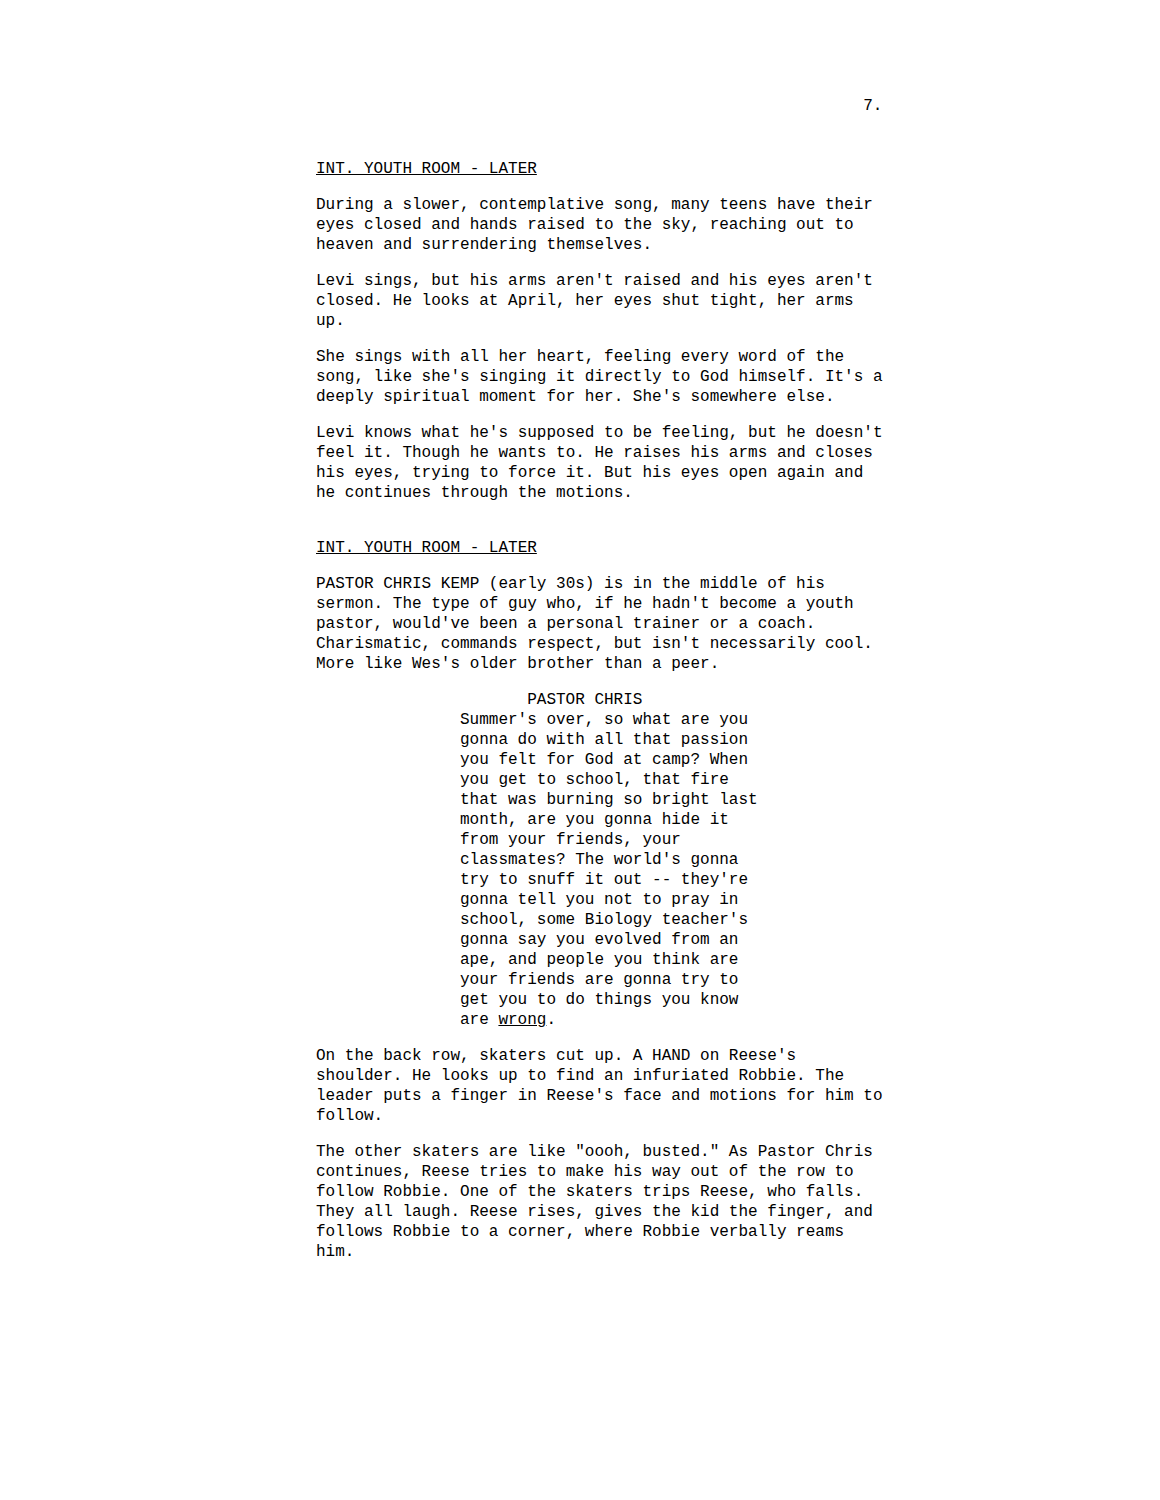7.
INT. YOUTH ROOM - LATER
During a slower, contemplative song, many teens have their eyes closed and hands raised to the sky, reaching out to heaven and surrendering themselves.
Levi sings, but his arms aren't raised and his eyes aren't closed. He looks at April, her eyes shut tight, her arms up.
She sings with all her heart, feeling every word of the song, like she's singing it directly to God himself. It's a deeply spiritual moment for her. She's somewhere else.
Levi knows what he's supposed to be feeling, but he doesn't feel it. Though he wants to. He raises his arms and closes his eyes, trying to force it. But his eyes open again and he continues through the motions.
INT. YOUTH ROOM - LATER
PASTOR CHRIS KEMP (early 30s) is in the middle of his sermon. The type of guy who, if he hadn't become a youth pastor, would've been a personal trainer or a coach. Charismatic, commands respect, but isn't necessarily cool. More like Wes's older brother than a peer.
PASTOR CHRIS
Summer's over, so what are you gonna do with all that passion you felt for God at camp? When you get to school, that fire that was burning so bright last month, are you gonna hide it from your friends, your classmates? The world's gonna try to snuff it out -- they're gonna tell you not to pray in school, some Biology teacher's gonna say you evolved from an ape, and people you think are your friends are gonna try to get you to do things you know are wrong.
On the back row, skaters cut up. A HAND on Reese's shoulder. He looks up to find an infuriated Robbie. The leader puts a finger in Reese's face and motions for him to follow.
The other skaters are like "oooh, busted." As Pastor Chris continues, Reese tries to make his way out of the row to follow Robbie. One of the skaters trips Reese, who falls. They all laugh. Reese rises, gives the kid the finger, and follows Robbie to a corner, where Robbie verbally reams him.